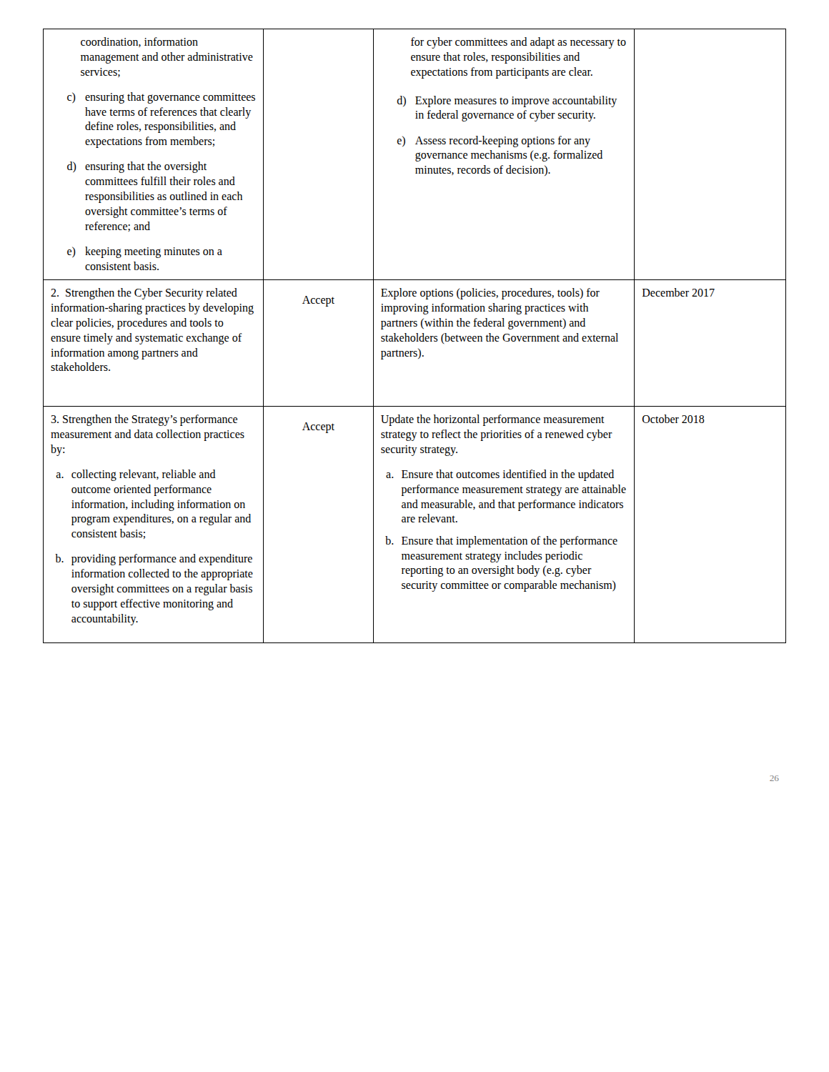| coordination, information management and other administrative services; c) ensuring that governance committees have terms of references that clearly define roles, responsibilities, and expectations from members; d) ensuring that the oversight committees fulfill their roles and responsibilities as outlined in each oversight committee’s terms of reference; and e) keeping meeting minutes on a consistent basis. | | for cyber committees and adapt as necessary to ensure that roles, responsibilities and expectations from participants are clear. d) Explore measures to improve accountability in federal governance of cyber security. e) Assess record-keeping options for any governance mechanisms (e.g. formalized minutes, records of decision). | |
| 2. Strengthen the Cyber Security related information-sharing practices by developing clear policies, procedures and tools to ensure timely and systematic exchange of information among partners and stakeholders. | Accept | Explore options (policies, procedures, tools) for improving information sharing practices with partners (within the federal government) and stakeholders (between the Government and external partners). | December 2017 |
| 3. Strengthen the Strategy’s performance measurement and data collection practices by: collecting relevant, reliable and outcome oriented performance information, including information on program expenditures, on a regular and consistent basis; providing performance and expenditure information collected to the appropriate oversight committees on a regular basis to support effective monitoring and accountability. | Accept | Update the horizontal performance measurement strategy to reflect the priorities of a renewed cyber security strategy. Ensure that outcomes identified in the updated performance measurement strategy are attainable and measurable, and that performance indicators are relevant. Ensure that implementation of the performance measurement strategy includes periodic reporting to an oversight body (e.g. cyber security committee or comparable mechanism) | October 2018 |
26